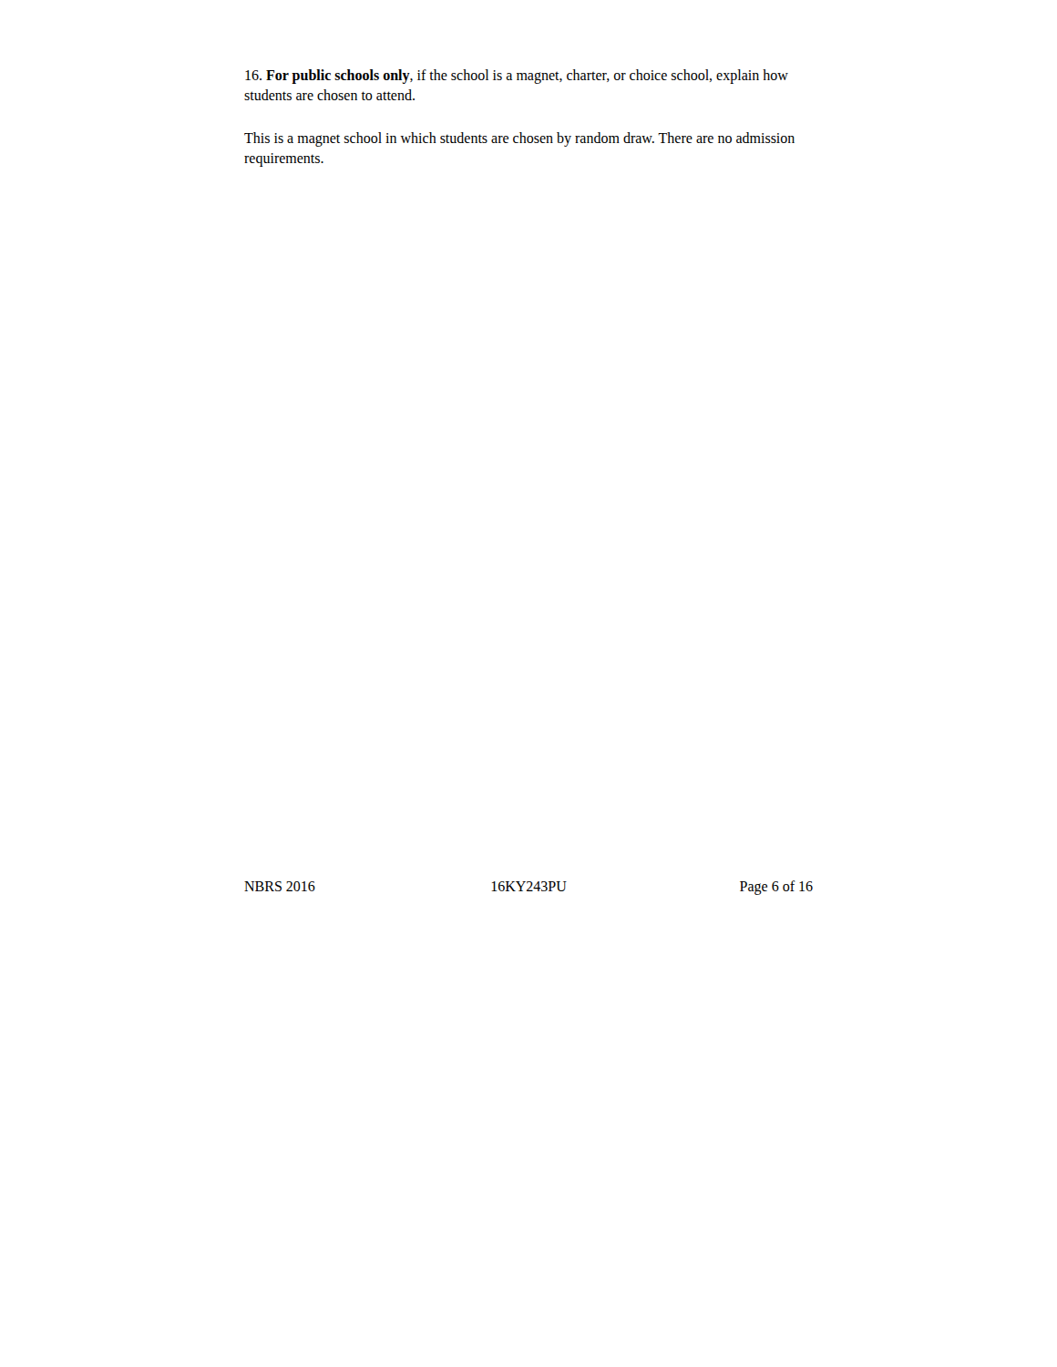16. For public schools only, if the school is a magnet, charter, or choice school, explain how students are chosen to attend.
This is a magnet school in which students are chosen by random draw. There are no admission requirements.
NBRS 2016
16KY243PU
Page 6 of 16